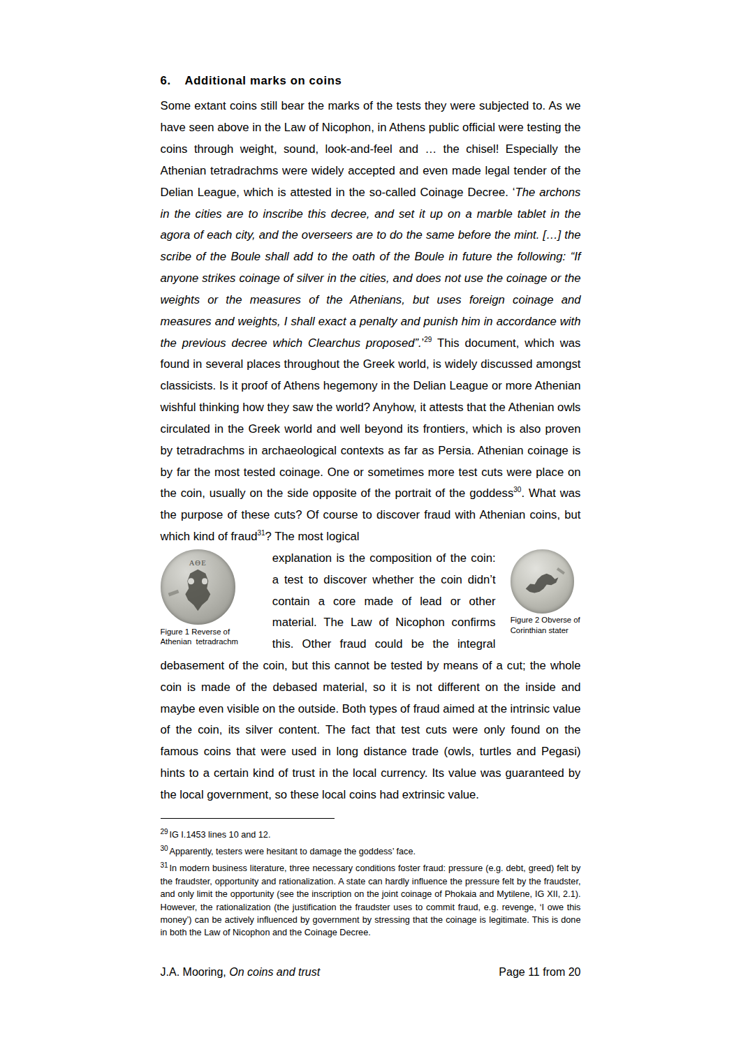6. Additional marks on coins
Some extant coins still bear the marks of the tests they were subjected to. As we have seen above in the Law of Nicophon, in Athens public official were testing the coins through weight, sound, look-and-feel and … the chisel! Especially the Athenian tetradrachms were widely accepted and even made legal tender of the Delian League, which is attested in the so-called Coinage Decree. ‘The archons in the cities are to inscribe this decree, and set it up on a marble tablet in the agora of each city, and the overseers are to do the same before the mint. […] the scribe of the Boule shall add to the oath of the Boule in future the following: “If anyone strikes coinage of silver in the cities, and does not use the coinage or the weights or the measures of the Athenians, but uses foreign coinage and measures and weights, I shall exact a penalty and punish him in accordance with the previous decree which Clearchus proposed”.’29 This document, which was found in several places throughout the Greek world, is widely discussed amongst classicists. Is it proof of Athens hegemony in the Delian League or more Athenian wishful thinking how they saw the world? Anyhow, it attests that the Athenian owls circulated in the Greek world and well beyond its frontiers, which is also proven by tetradrachms in archaeological contexts as far as Persia. Athenian coinage is by far the most tested coinage. One or sometimes more test cuts were place on the coin, usually on the side opposite of the portrait of the goddess30. What was the purpose of these cuts? Of course to discover fraud with Athenian coins, but which kind of fraud31? The most logical
ΑΘΕ
Figure 1 Reverse of Athenian tetradrachm
Figure 2 Obverse of Corinthian stater
explanation is the composition of the coin: a test to discover whether the coin didn’t contain a core made of lead or other material. The Law of Nicophon confirms this. Other fraud could be the integral debasement of the coin, but this cannot be tested by means of a cut; the whole coin is made of the debased material, so it is not different on the inside and maybe even visible on the outside. Both types of fraud aimed at the intrinsic value of the coin, its silver content. The fact that test cuts were only found on the famous coins that were used in long distance trade (owls, turtles and Pegasi) hints to a certain kind of trust in the local currency. Its value was guaranteed by the local government, so these local coins had extrinsic value.
29 IG I.1453 lines 10 and 12.
30 Apparently, testers were hesitant to damage the goddess’ face.
31 In modern business literature, three necessary conditions foster fraud: pressure (e.g. debt, greed) felt by the fraudster, opportunity and rationalization. A state can hardly influence the pressure felt by the fraudster, and only limit the opportunity (see the inscription on the joint coinage of Phokaia and Mytilene, IG XII, 2.1). However, the rationalization (the justification the fraudster uses to commit fraud, e.g. revenge, ‘I owe this money’) can be actively influenced by government by stressing that the coinage is legitimate. This is done in both the Law of Nicophon and the Coinage Decree.
J.A. Mooring, On coins and trust
Page 11 from 20